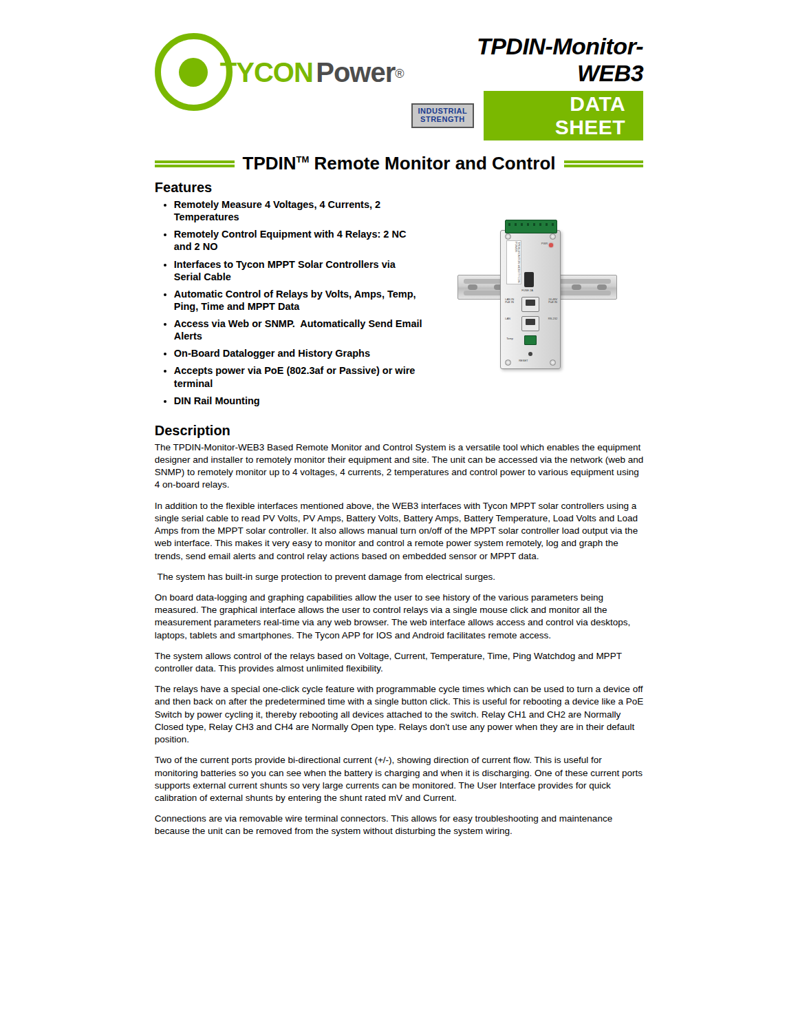TYCON Power®
TPDIN-Monitor-WEB3
INDUSTRIAL
STRENGTH
DATA SHEET
TPDINTM Remote Monitor and Control
Features
Remotely Measure 4 Voltages, 4 Currents, 2 Temperatures
Remotely Control Equipment with 4 Relays: 2 NC and 2 NO
Interfaces to Tycon MPPT Solar Controllers via Serial Cable
Automatic Control of Relays by Volts, Amps, Temp, Ping, Time and MPPT Data
Access via Web or SNMP. Automatically Send Email Alerts
On-Board Datalogger and History Graphs
Accepts power via PoE (802.3af or Passive) or wire terminal
DIN Rail Mounting
TPDIN-MONITOR-WEB3 TYCON POWER
PWR
FUSE 2A
LAN IN
PoE IN
24-48V
PoE IN
LAN
RS-232
Temp
RESET
Description
The TPDIN-Monitor-WEB3 Based Remote Monitor and Control System is a versatile tool which enables the equipment designer and installer to remotely monitor their equipment and site. The unit can be accessed via the network (web and SNMP) to remotely monitor up to 4 voltages, 4 currents, 2 temperatures and control power to various equipment using 4 on-board relays.
In addition to the flexible interfaces mentioned above, the WEB3 interfaces with Tycon MPPT solar controllers using a single serial cable to read PV Volts, PV Amps, Battery Volts, Battery Amps, Battery Temperature, Load Volts and Load Amps from the MPPT solar controller. It also allows manual turn on/off of the MPPT solar controller load output via the web interface. This makes it very easy to monitor and control a remote power system remotely, log and graph the trends, send email alerts and control relay actions based on embedded sensor or MPPT data.
The system has built-in surge protection to prevent damage from electrical surges.
On board data-logging and graphing capabilities allow the user to see history of the various parameters being measured. The graphical interface allows the user to control relays via a single mouse click and monitor all the measurement parameters real-time via any web browser. The web interface allows access and control via desktops, laptops, tablets and smartphones. The Tycon APP for IOS and Android facilitates remote access.
The system allows control of the relays based on Voltage, Current, Temperature, Time, Ping Watchdog and MPPT controller data. This provides almost unlimited flexibility.
The relays have a special one-click cycle feature with programmable cycle times which can be used to turn a device off and then back on after the predetermined time with a single button click. This is useful for rebooting a device like a PoE Switch by power cycling it, thereby rebooting all devices attached to the switch. Relay CH1 and CH2 are Normally Closed type, Relay CH3 and CH4 are Normally Open type. Relays don't use any power when they are in their default position.
Two of the current ports provide bi-directional current (+/-), showing direction of current flow. This is useful for monitoring batteries so you can see when the battery is charging and when it is discharging. One of these current ports supports external current shunts so very large currents can be monitored. The User Interface provides for quick calibration of external shunts by entering the shunt rated mV and Current.
Connections are via removable wire terminal connectors. This allows for easy troubleshooting and maintenance because the unit can be removed from the system without disturbing the system wiring.